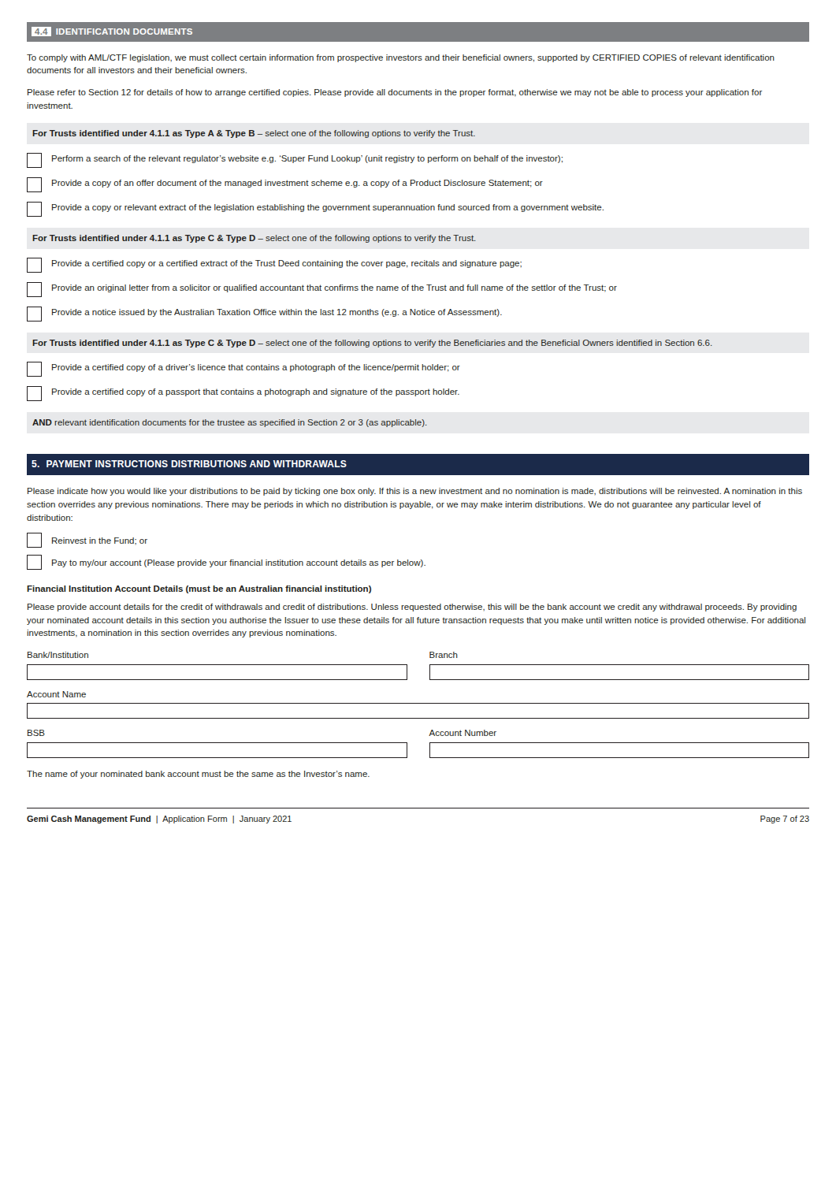4.4 IDENTIFICATION DOCUMENTS
To comply with AML/CTF legislation, we must collect certain information from prospective investors and their beneficial owners, supported by CERTIFIED COPIES of relevant identification documents for all investors and their beneficial owners.
Please refer to Section 12 for details of how to arrange certified copies. Please provide all documents in the proper format, otherwise we may not be able to process your application for investment.
For Trusts identified under 4.1.1 as Type A & Type B – select one of the following options to verify the Trust.
Perform a search of the relevant regulator’s website e.g. ‘Super Fund Lookup’ (unit registry to perform on behalf of the investor);
Provide a copy of an offer document of the managed investment scheme e.g. a copy of a Product Disclosure Statement; or
Provide a copy or relevant extract of the legislation establishing the government superannuation fund sourced from a government website.
For Trusts identified under 4.1.1 as Type C & Type D – select one of the following options to verify the Trust.
Provide a certified copy or a certified extract of the Trust Deed containing the cover page, recitals and signature page;
Provide an original letter from a solicitor or qualified accountant that confirms the name of the Trust and full name of the settlor of the Trust; or
Provide a notice issued by the Australian Taxation Office within the last 12 months (e.g. a Notice of Assessment).
For Trusts identified under 4.1.1 as Type C & Type D – select one of the following options to verify the Beneficiaries and the Beneficial Owners identified in Section 6.6.
Provide a certified copy of a driver’s licence that contains a photograph of the licence/permit holder; or
Provide a certified copy of a passport that contains a photograph and signature of the passport holder.
AND relevant identification documents for the trustee as specified in Section 2 or 3 (as applicable).
5. PAYMENT INSTRUCTIONS DISTRIBUTIONS AND WITHDRAWALS
Please indicate how you would like your distributions to be paid by ticking one box only. If this is a new investment and no nomination is made, distributions will be reinvested. A nomination in this section overrides any previous nominations. There may be periods in which no distribution is payable, or we may make interim distributions. We do not guarantee any particular level of distribution:
Reinvest in the Fund; or
Pay to my/our account (Please provide your financial institution account details as per below).
Financial Institution Account Details (must be an Australian financial institution)
Please provide account details for the credit of withdrawals and credit of distributions. Unless requested otherwise, this will be the bank account we credit any withdrawal proceeds. By providing your nominated account details in this section you authorise the Issuer to use these details for all future transaction requests that you make until written notice is provided otherwise. For additional investments, a nomination in this section overrides any previous nominations.
| Bank/Institution | Branch |
| Account Name |
| BSB | Account Number |
The name of your nominated bank account must be the same as the Investor’s name.
Gemi Cash Management Fund | Application Form | January 2021
Page 7 of 23